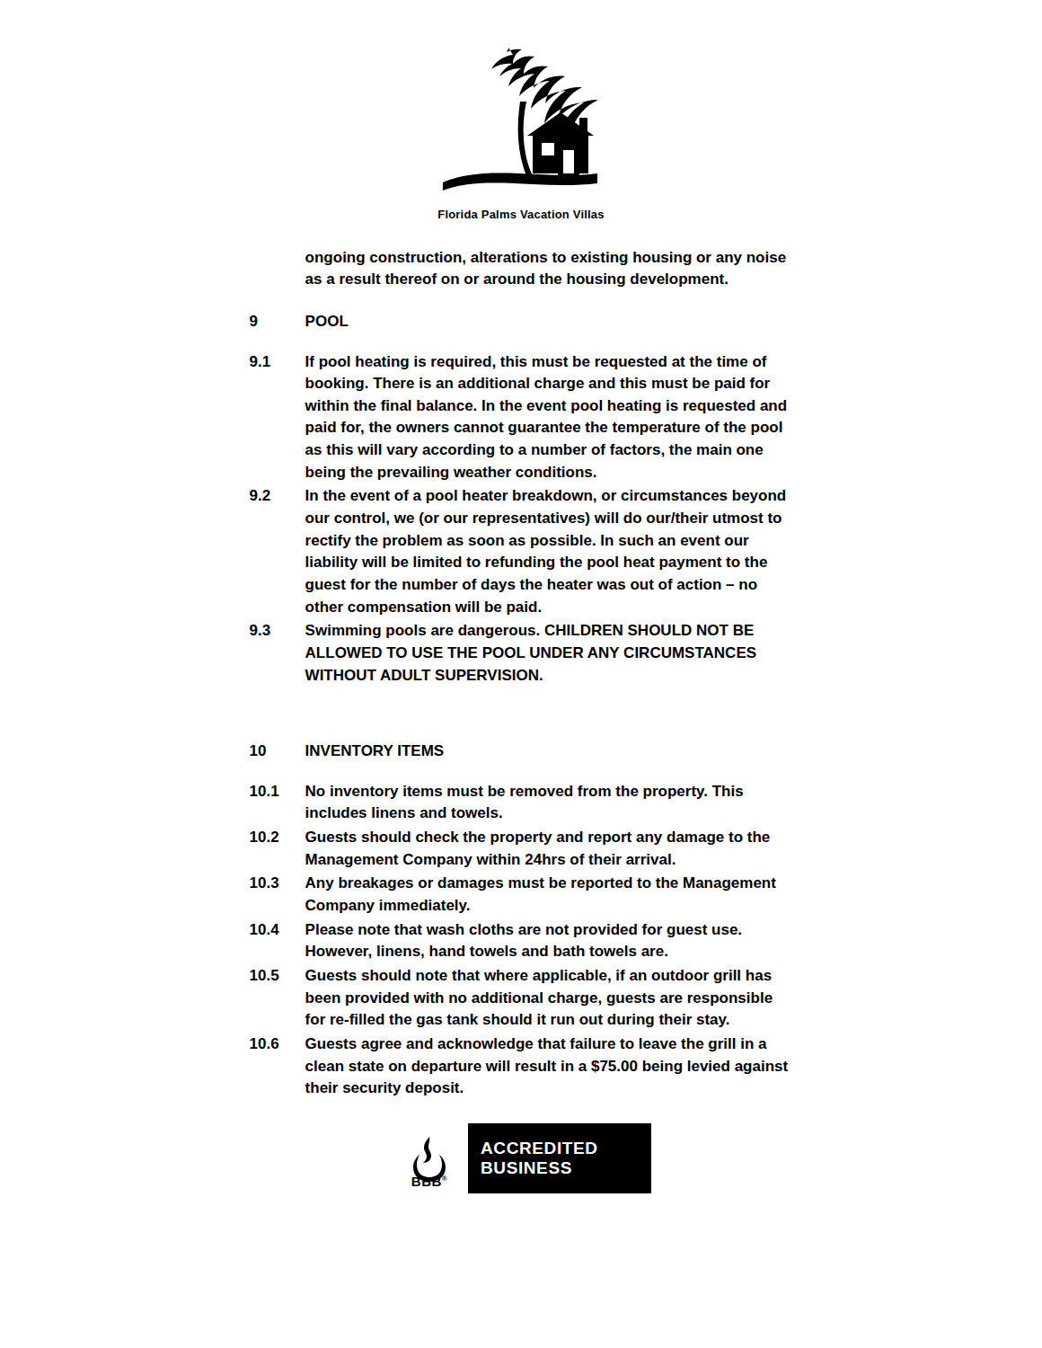Florida Palms Vacation Villas
ongoing construction, alterations to existing housing or any noise as a result thereof on or around the housing development.
9 POOL
9.1 If pool heating is required, this must be requested at the time of booking. There is an additional charge and this must be paid for within the final balance. In the event pool heating is requested and paid for, the owners cannot guarantee the temperature of the pool as this will vary according to a number of factors, the main one being the prevailing weather conditions.
9.2 In the event of a pool heater breakdown, or circumstances beyond our control, we (or our representatives) will do our/their utmost to rectify the problem as soon as possible. In such an event our liability will be limited to refunding the pool heat payment to the guest for the number of days the heater was out of action – no other compensation will be paid.
9.3 Swimming pools are dangerous. CHILDREN SHOULD NOT BE ALLOWED TO USE THE POOL UNDER ANY CIRCUMSTANCES WITHOUT ADULT SUPERVISION.
10 INVENTORY ITEMS
10.1 No inventory items must be removed from the property. This includes linens and towels.
10.2 Guests should check the property and report any damage to the Management Company within 24hrs of their arrival.
10.3 Any breakages or damages must be reported to the Management Company immediately.
10.4 Please note that wash cloths are not provided for guest use. However, linens, hand towels and bath towels are.
10.5 Guests should note that where applicable, if an outdoor grill has been provided with no additional charge, guests are responsible for re-filled the gas tank should it run out during their stay.
10.6 Guests agree and acknowledge that failure to leave the grill in a clean state on departure will result in a $75.00 being levied against their security deposit.
BBB®
ACCREDITED BUSINESS